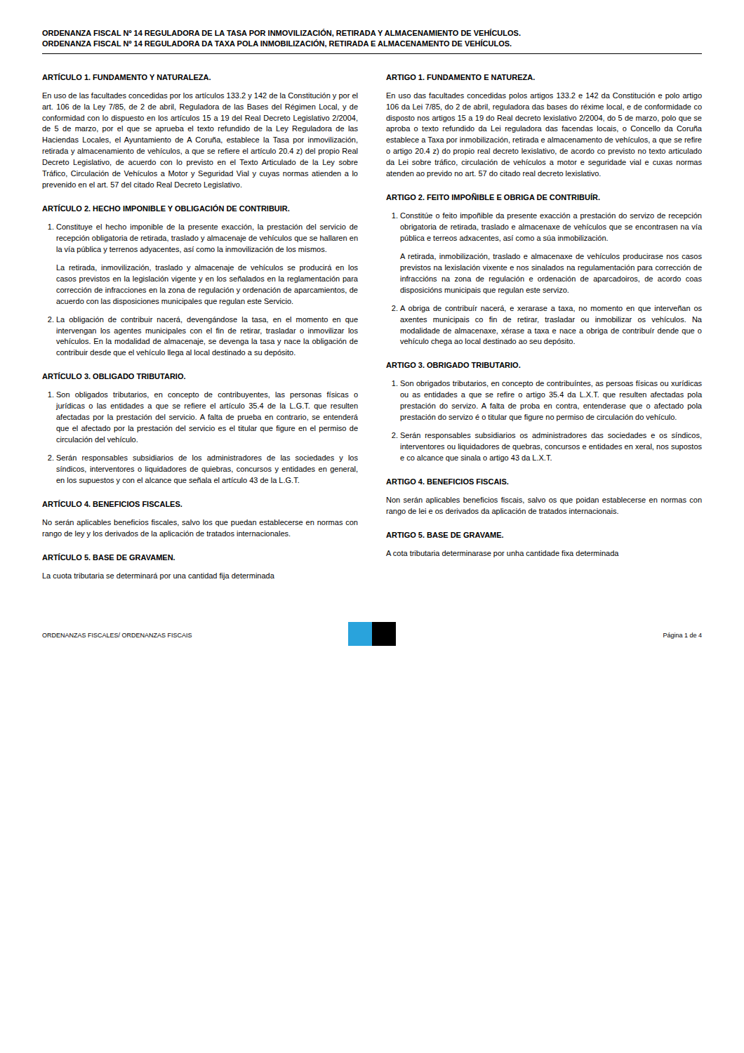ORDENANZA FISCAL Nº 14 REGULADORA DE LA TASA POR INMOVILIZACIÓN, RETIRADA Y ALMACENAMIENTO DE VEHÍCULOS.
ORDENANZA FISCAL Nº 14 REGULADORA DA TAXA POLA INMOBILIZACIÓN, RETIRADA E ALMACENAMENTO DE VEHÍCULOS.
Artículo 1. Fundamento y naturaleza.
En uso de las facultades concedidas por los artículos 133.2 y 142 de la Constitución y por el art. 106 de la Ley 7/85, de 2 de abril, Reguladora de las Bases del Régimen Local, y de conformidad con lo dispuesto en los artículos 15 a 19 del Real Decreto Legislativo 2/2004, de 5 de marzo, por el que se aprueba el texto refundido de la Ley Reguladora de las Haciendas Locales, el Ayuntamiento de A Coruña, establece la Tasa por inmovilización, retirada y almacenamiento de vehículos, a que se refiere el artículo 20.4 z) del propio Real Decreto Legislativo, de acuerdo con lo previsto en el Texto Articulado de la Ley sobre Tráfico, Circulación de Vehículos a Motor y Seguridad Vial y cuyas normas atienden a lo prevenido en el art. 57 del citado Real Decreto Legislativo.
Artículo 2. Hecho imponible y obligación de contribuir.
Constituye el hecho imponible de la presente exacción, la prestación del servicio de recepción obligatoria de retirada, traslado y almacenaje de vehículos que se hallaren en la vía pública y terrenos adyacentes, así como la inmovilización de los mismos.
La retirada, inmovilización, traslado y almacenaje de vehículos se producirá en los casos previstos en la legislación vigente y en los señalados en la reglamentación para corrección de infracciones en la zona de regulación y ordenación de aparcamientos, de acuerdo con las disposiciones municipales que regulan este Servicio.
La obligación de contribuir nacerá, devengándose la tasa, en el momento en que intervengan los agentes municipales con el fin de retirar, trasladar o inmovilizar los vehículos. En la modalidad de almacenaje, se devenga la tasa y nace la obligación de contribuir desde que el vehículo llega al local destinado a su depósito.
Artículo 3. Obligado tributario.
Son obligados tributarios, en concepto de contribuyentes, las personas físicas o jurídicas o las entidades a que se refiere el artículo 35.4 de la L.G.T. que resulten afectadas por la prestación del servicio. A falta de prueba en contrario, se entenderá que el afectado por la prestación del servicio es el titular que figure en el permiso de circulación del vehículo.
Serán responsables subsidiarios de los administradores de las sociedades y los síndicos, interventores o liquidadores de quiebras, concursos y entidades en general, en los supuestos y con el alcance que señala el artículo 43 de la L.G.T.
Artículo 4. Beneficios fiscales.
No serán aplicables beneficios fiscales, salvo los que puedan establecerse en normas con rango de ley y los derivados de la aplicación de tratados internacionales.
Artículo 5. Base de gravamen.
La cuota tributaria se determinará por una cantidad fija determinada
Artigo 1. Fundamento e natureza.
En uso das facultades concedidas polos artigos 133.2 e 142 da Constitución e polo artigo 106 da Lei 7/85, do 2 de abril, reguladora das bases do réxime local, e de conformidade co disposto nos artigos 15 a 19 do Real decreto lexislativo 2/2004, do 5 de marzo, polo que se aproba o texto refundido da Lei reguladora das facendas locais, o Concello da Coruña establece a Taxa por inmobilización, retirada e almacenamento de vehículos, a que se refire o artigo 20.4 z) do propio real decreto lexislativo, de acordo co previsto no texto articulado da Lei sobre tráfico, circulación de vehículos a motor e seguridade vial e cuxas normas atenden ao prevido no art. 57 do citado real decreto lexislativo.
Artigo 2. Feito impoñible e obriga de contribuír.
Constitúe o feito impoñible da presente exacción a prestación do servizo de recepción obrigatoria de retirada, traslado e almacenaxe de vehículos que se encontrasen na vía pública e terreos adxacentes, así como a súa inmobilización.
A retirada, inmobilización, traslado e almacenaxe de vehículos producirase nos casos previstos na lexislación vixente e nos sinalados na regulamentación para corrección de infraccións na zona de regulación e ordenación de aparcadoiros, de acordo coas disposicións municipais que regulan este servizo.
A obriga de contribuír nacerá, e xerarase a taxa, no momento en que interveñan os axentes municipais co fin de retirar, trasladar ou inmobilizar os vehículos. Na modalidade de almacenaxe, xérase a taxa e nace a obriga de contribuír dende que o vehículo chega ao local destinado ao seu depósito.
Artigo 3. Obrigado tributario.
Son obrigados tributarios, en concepto de contribuíntes, as persoas físicas ou xurídicas ou as entidades a que se refire o artigo 35.4 da L.X.T. que resulten afectadas pola prestación do servizo. A falta de proba en contra, entenderase que o afectado pola prestación do servizo é o titular que figure no permiso de circulación do vehículo.
Serán responsables subsidiarios os administradores das sociedades e os síndicos, interventores ou liquidadores de quebras, concursos e entidades en xeral, nos supostos e co alcance que sinala o artigo 43 da L.X.T.
Artigo 4. Beneficios fiscais.
Non serán aplicables beneficios fiscais, salvo os que poidan establecerse en normas con rango de lei e os derivados da aplicación de tratados internacionais.
Artigo 5. Base de gravame.
A cota tributaria determinarase por unha cantidade fixa determinada
ORDENANZAS FISCALES/ ORDENANZAS FISCAIS
Página 1 de 4